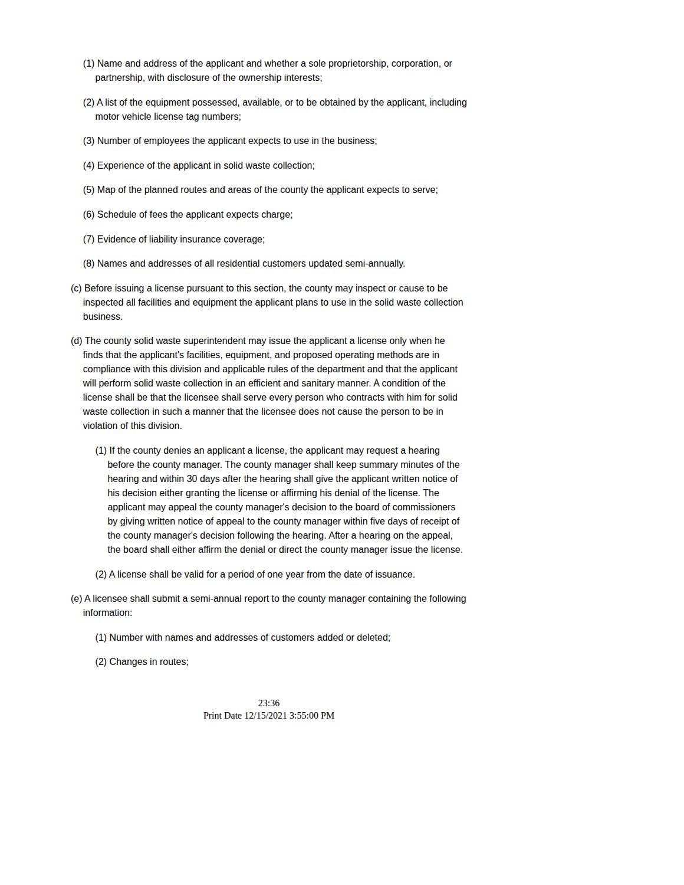(1) Name and address of the applicant and whether a sole proprietorship, corporation, or partnership, with disclosure of the ownership interests;
(2) A list of the equipment possessed, available, or to be obtained by the applicant, including motor vehicle license tag numbers;
(3) Number of employees the applicant expects to use in the business;
(4) Experience of the applicant in solid waste collection;
(5) Map of the planned routes and areas of the county the applicant expects to serve;
(6) Schedule of fees the applicant expects charge;
(7) Evidence of liability insurance coverage;
(8) Names and addresses of all residential customers updated semi-annually.
(c) Before issuing a license pursuant to this section, the county may inspect or cause to be inspected all facilities and equipment the applicant plans to use in the solid waste collection business.
(d) The county solid waste superintendent may issue the applicant a license only when he finds that the applicant's facilities, equipment, and proposed operating methods are in compliance with this division and applicable rules of the department and that the applicant will perform solid waste collection in an efficient and sanitary manner. A condition of the license shall be that the licensee shall serve every person who contracts with him for solid waste collection in such a manner that the licensee does not cause the person to be in violation of this division.
(1) If the county denies an applicant a license, the applicant may request a hearing before the county manager. The county manager shall keep summary minutes of the hearing and within 30 days after the hearing shall give the applicant written notice of his decision either granting the license or affirming his denial of the license. The applicant may appeal the county manager's decision to the board of commissioners by giving written notice of appeal to the county manager within five days of receipt of the county manager's decision following the hearing. After a hearing on the appeal, the board shall either affirm the denial or direct the county manager issue the license.
(2) A license shall be valid for a period of one year from the date of issuance.
(e) A licensee shall submit a semi-annual report to the county manager containing the following information:
(1) Number with names and addresses of customers added or deleted;
(2) Changes in routes;
23:36
Print Date 12/15/2021 3:55:00 PM